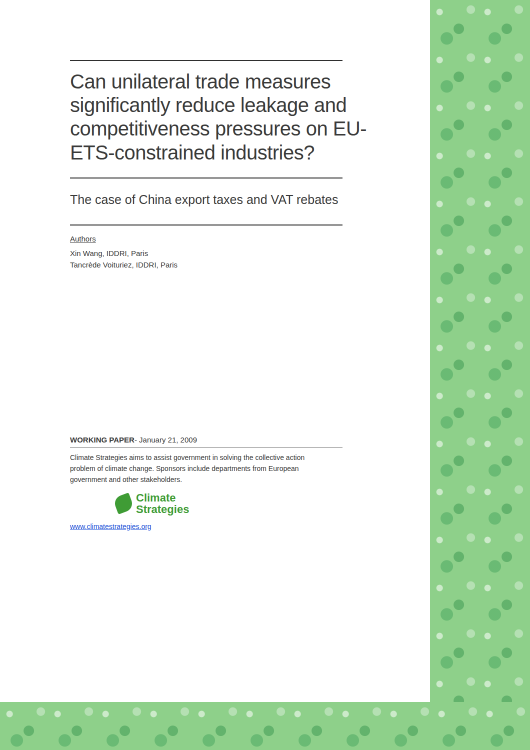Can unilateral trade measures significantly reduce leakage and competitiveness pressures on EU-ETS-constrained industries?
The case of China export taxes and VAT rebates
Authors
Xin Wang, IDDRI, Paris
Tancrède Voituriez, IDDRI, Paris
WORKING PAPER- January 21, 2009
Climate Strategies aims to assist government in solving the collective action problem of climate change. Sponsors include departments from European government and other stakeholders.
Climate Strategies
www.climatestrategies.org